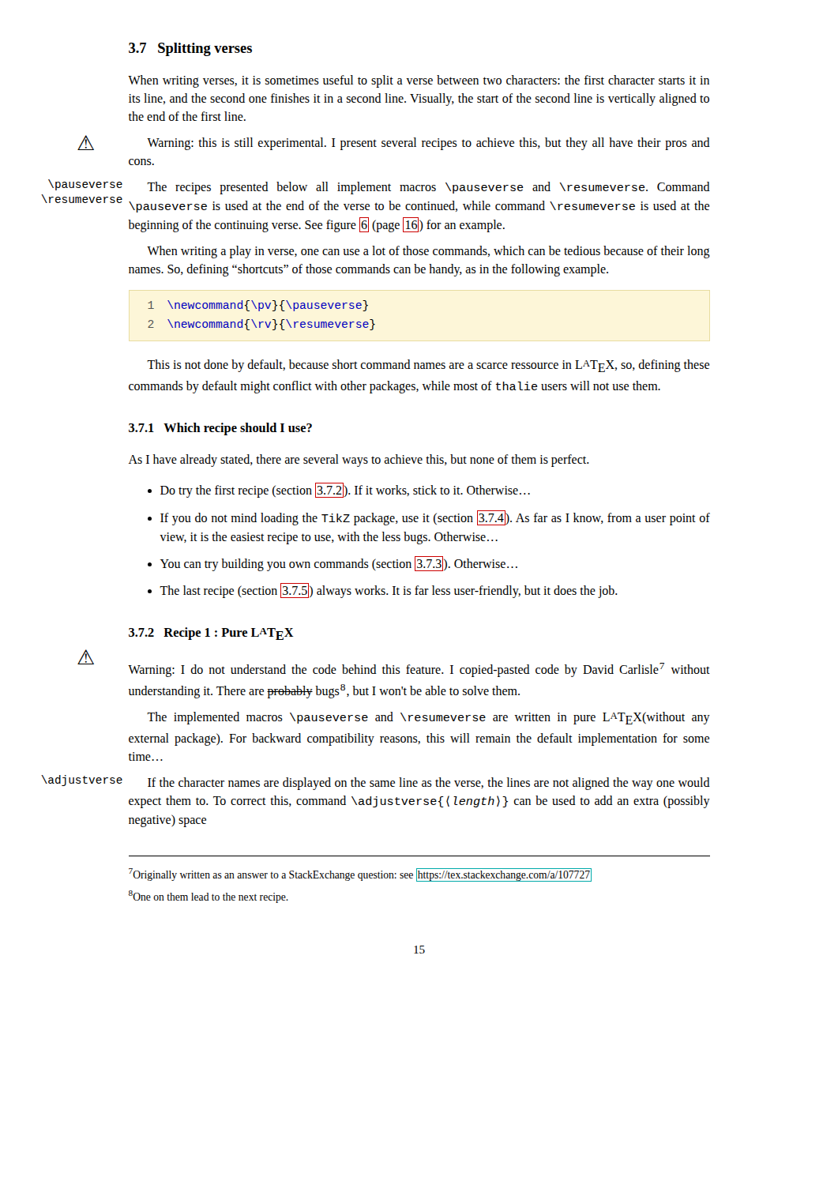3.7 Splitting verses
When writing verses, it is sometimes useful to split a verse between two characters: the first character starts it in its line, and the second one finishes it in a second line. Visually, the start of the second line is vertically aligned to the end of the first line.
⚠
Warning: this is still experimental. I present several recipes to achieve this, but they all have their pros and cons.
\pauseverse
\resumeverse
The recipes presented below all implement macros \pauseverse and \resumeverse. Command \pauseverse is used at the end of the verse to be continued, while command \resumeverse is used at the beginning of the continuing verse. See figure 6 (page 16) for an example.
When writing a play in verse, one can use a lot of those commands, which can be tedious because of their long names. So, defining “shortcuts” of those commands can be handy, as in the following example.
| 1 | \newcommand { \pv }{ \pauseverse } |
| 2 | \newcommand { \rv }{ \resumeverse } |
This is not done by default, because short command names are a scarce ressource in LATEX, so, defining these commands by default might conflict with other packages, while most of thalie users will not use them.
3.7.1 Which recipe should I use?
As I have already stated, there are several ways to achieve this, but none of them is perfect.
Do try the first recipe (section 3.7.2). If it works, stick to it. Otherwise…
If you do not mind loading the TikZ package, use it (section 3.7.4). As far as I know, from a user point of view, it is the easiest recipe to use, with the less bugs. Otherwise…
You can try building you own commands (section 3.7.3). Otherwise…
The last recipe (section 3.7.5) always works. It is far less user-friendly, but it does the job.
⚠
3.7.2 Recipe 1 : Pure LATEX
Warning: I do not understand the code behind this feature. I copied-pasted code by David Carlisle7 without understanding it. There are probably bugs8, but I won't be able to solve them.
The implemented macros \pauseverse and \resumeverse are written in pure LATEX(without any external package). For backward compatibility reasons, this will remain the default implementation for some time…
\adjustverse
If the character names are displayed on the same line as the verse, the lines are not aligned the way one would expect them to. To correct this, command \adjustverse{⟨length⟩} can be used to add an extra (possibly negative) space
7Originally written as an answer to a StackExchange question: see https://tex.stackexchange.com/a/107727
8One on them lead to the next recipe.
15